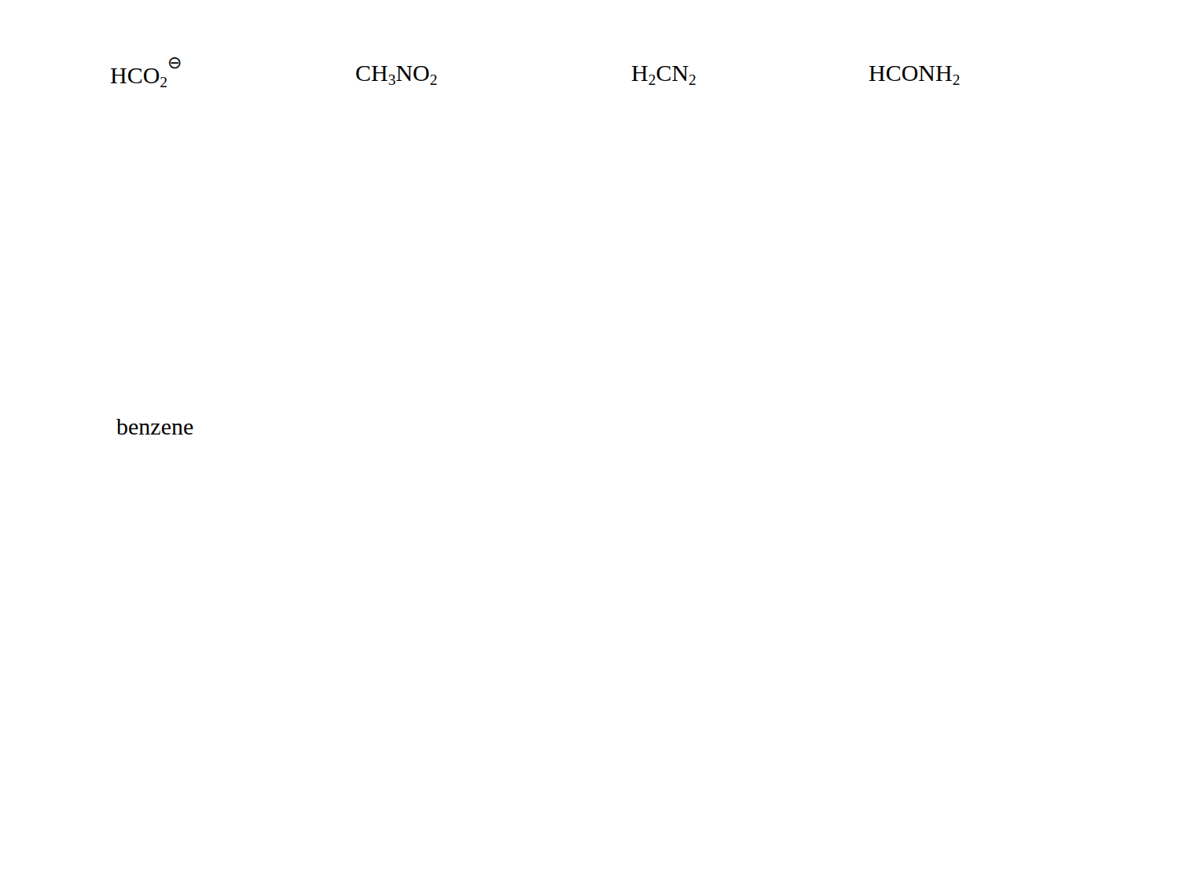HCO2⊖
CH3NO2
H2CN2
HCONH2
benzene